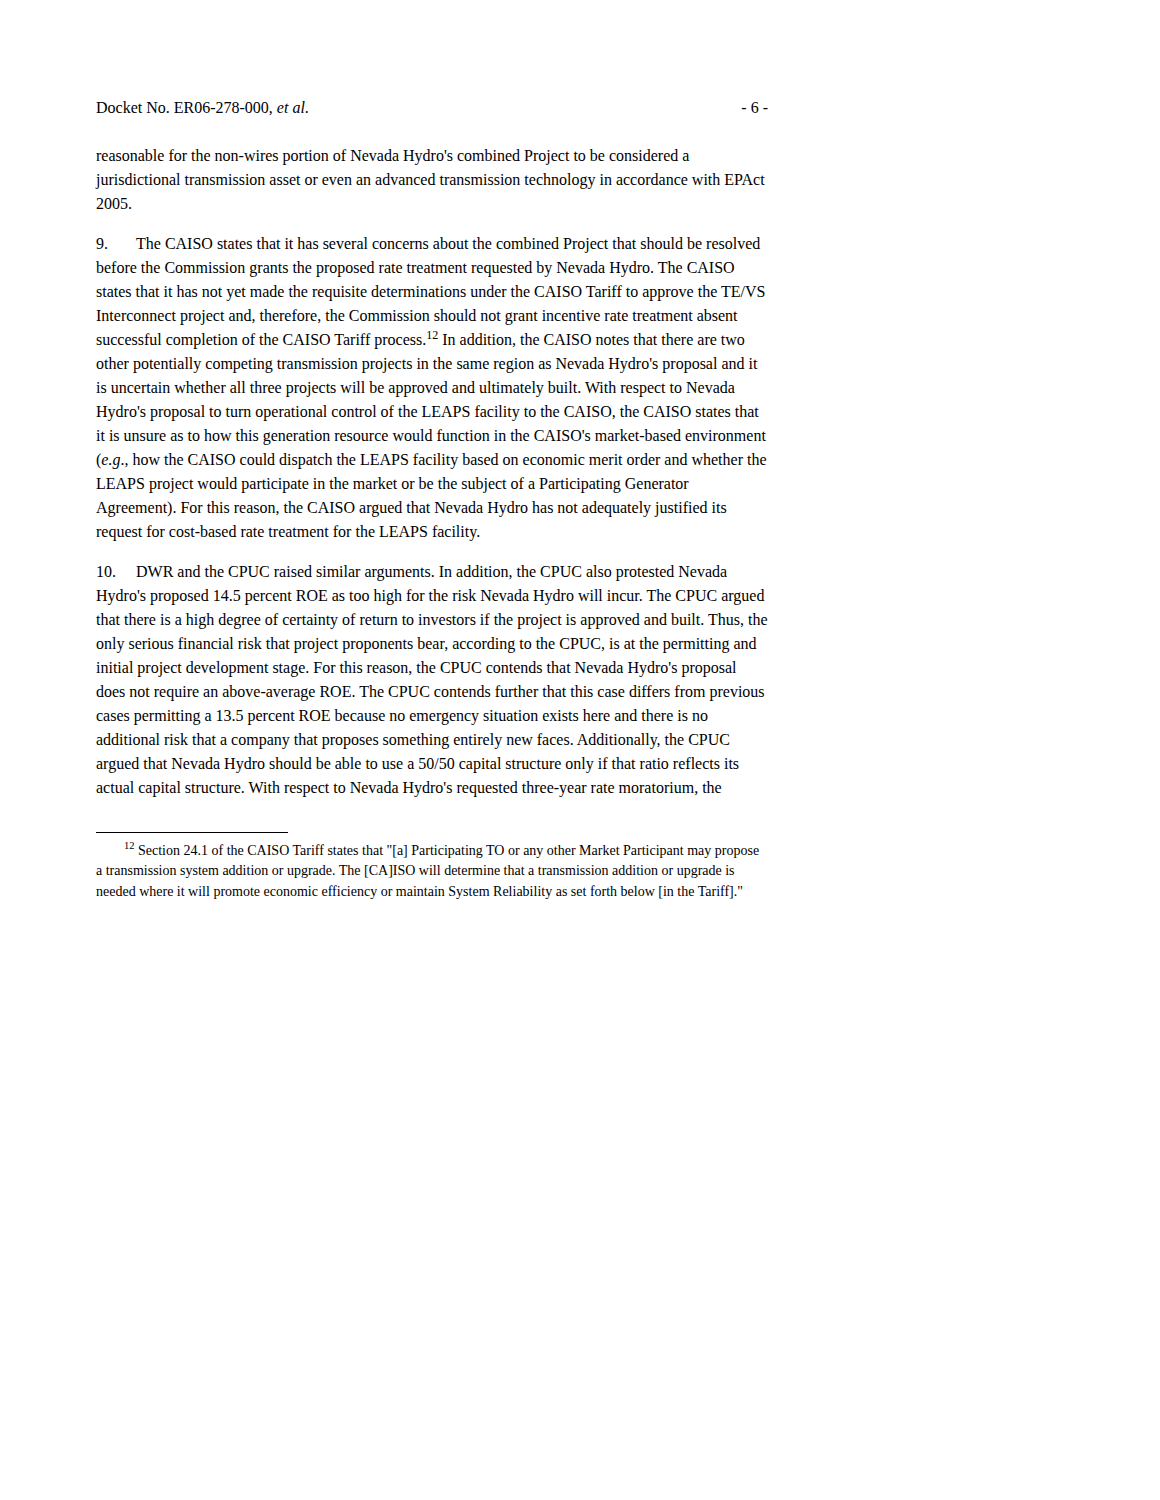Docket No. ER06-278-000, et al. - 6 -
reasonable for the non-wires portion of Nevada Hydro's combined Project to be considered a jurisdictional transmission asset or even an advanced transmission technology in accordance with EPAct 2005.
9. The CAISO states that it has several concerns about the combined Project that should be resolved before the Commission grants the proposed rate treatment requested by Nevada Hydro. The CAISO states that it has not yet made the requisite determinations under the CAISO Tariff to approve the TE/VS Interconnect project and, therefore, the Commission should not grant incentive rate treatment absent successful completion of the CAISO Tariff process.12 In addition, the CAISO notes that there are two other potentially competing transmission projects in the same region as Nevada Hydro's proposal and it is uncertain whether all three projects will be approved and ultimately built. With respect to Nevada Hydro's proposal to turn operational control of the LEAPS facility to the CAISO, the CAISO states that it is unsure as to how this generation resource would function in the CAISO's market-based environment (e.g., how the CAISO could dispatch the LEAPS facility based on economic merit order and whether the LEAPS project would participate in the market or be the subject of a Participating Generator Agreement). For this reason, the CAISO argued that Nevada Hydro has not adequately justified its request for cost-based rate treatment for the LEAPS facility.
10. DWR and the CPUC raised similar arguments. In addition, the CPUC also protested Nevada Hydro's proposed 14.5 percent ROE as too high for the risk Nevada Hydro will incur. The CPUC argued that there is a high degree of certainty of return to investors if the project is approved and built. Thus, the only serious financial risk that project proponents bear, according to the CPUC, is at the permitting and initial project development stage. For this reason, the CPUC contends that Nevada Hydro's proposal does not require an above-average ROE. The CPUC contends further that this case differs from previous cases permitting a 13.5 percent ROE because no emergency situation exists here and there is no additional risk that a company that proposes something entirely new faces. Additionally, the CPUC argued that Nevada Hydro should be able to use a 50/50 capital structure only if that ratio reflects its actual capital structure. With respect to Nevada Hydro's requested three-year rate moratorium, the
12 Section 24.1 of the CAISO Tariff states that "[a] Participating TO or any other Market Participant may propose a transmission system addition or upgrade. The [CA]ISO will determine that a transmission addition or upgrade is needed where it will promote economic efficiency or maintain System Reliability as set forth below [in the Tariff]."